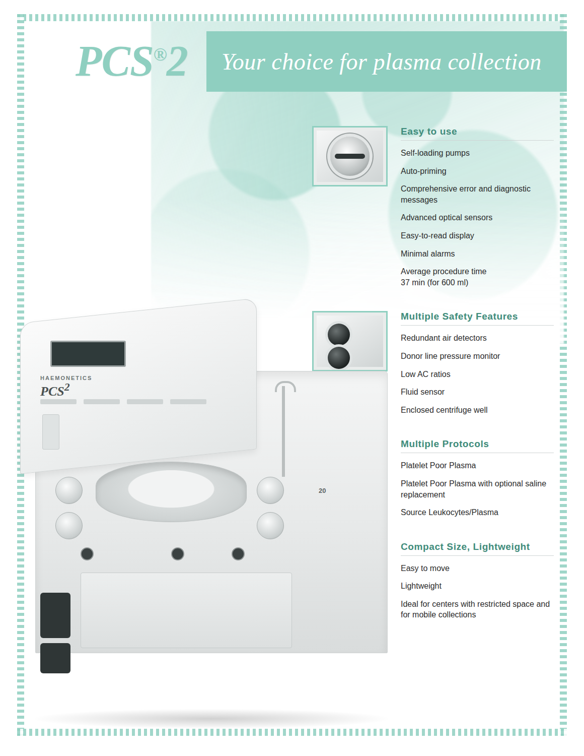PCS®2
Your choice for plasma collection
Easy to use
Self-loading pumps
Auto-priming
Comprehensive error and diagnostic messages
Advanced optical sensors
Easy-to-read display
Minimal alarms
Average procedure time
37 min (for 600 ml)
Multiple Safety Features
Redundant air detectors
Donor line pressure monitor
Low AC ratios
Fluid sensor
Enclosed centrifuge well
20
Multiple Protocols
Platelet Poor Plasma
Platelet Poor Plasma with optional saline replacement
Source Leukocytes/Plasma
Compact Size, Lightweight
Easy to move
Lightweight
Ideal for centers with restricted space and for mobile collections
HAEMONETICSPCS2